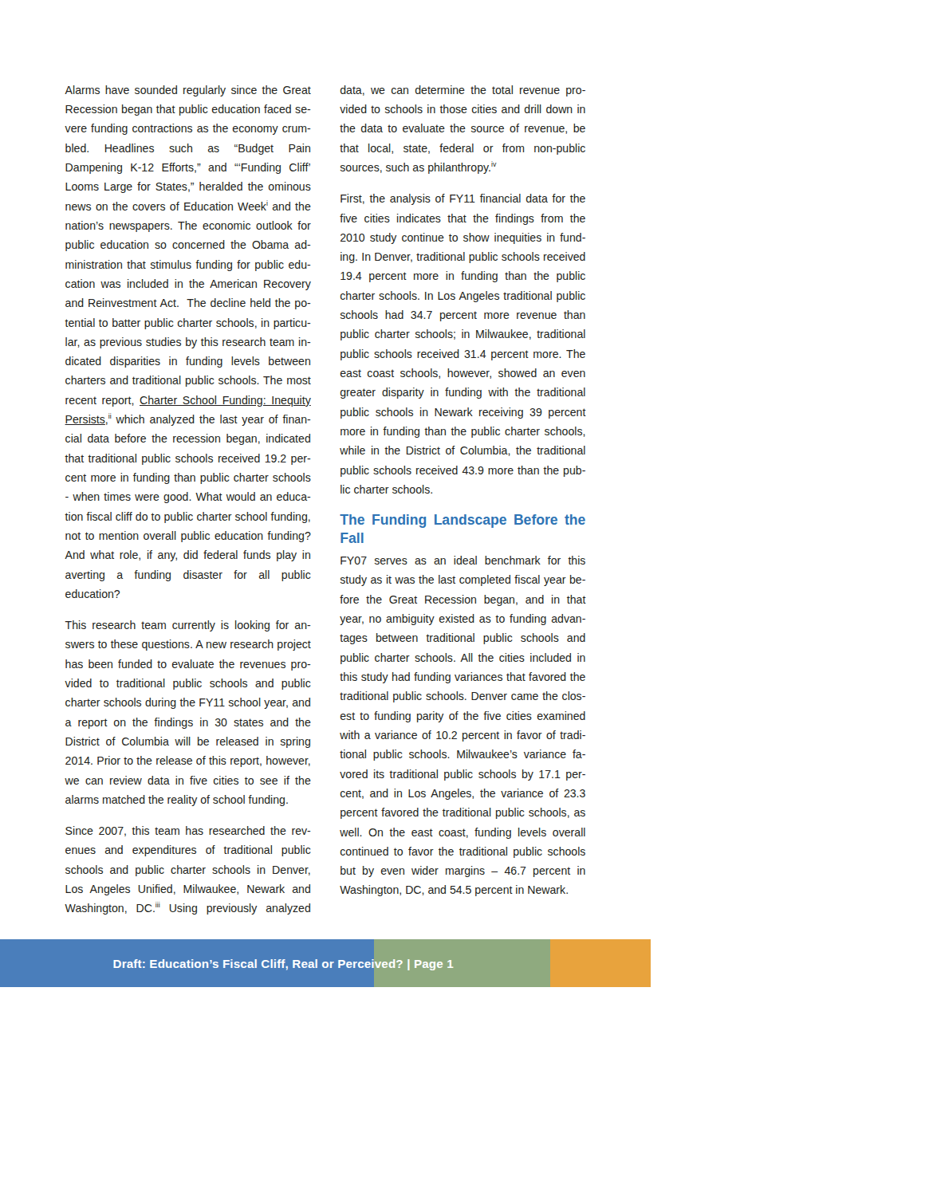Alarms have sounded regularly since the Great Recession began that public education faced severe funding contractions as the economy crumbled. Headlines such as “Budget Pain Dampening K-12 Efforts,” and “‘Funding Cliff’ Looms Large for States,” heralded the ominous news on the covers of Education Weeki and the nation’s newspapers. The economic outlook for public education so concerned the Obama administration that stimulus funding for public education was included in the American Recovery and Reinvestment Act. The decline held the potential to batter public charter schools, in particular, as previous studies by this research team indicated disparities in funding levels between charters and traditional public schools. The most recent report, Charter School Funding: Inequity Persists,ii which analyzed the last year of financial data before the recession began, indicated that traditional public schools received 19.2 percent more in funding than public charter schools - when times were good. What would an education fiscal cliff do to public charter school funding, not to mention overall public education funding? And what role, if any, did federal funds play in averting a funding disaster for all public education?
This research team currently is looking for answers to these questions. A new research project has been funded to evaluate the revenues provided to traditional public schools and public charter schools during the FY11 school year, and a report on the findings in 30 states and the District of Columbia will be released in spring 2014. Prior to the release of this report, however, we can review data in five cities to see if the alarms matched the reality of school funding.
Since 2007, this team has researched the revenues and expenditures of traditional public schools and public charter schools in Denver, Los Angeles Unified, Milwaukee, Newark and Washington, DC.iii Using previously analyzed data, we can determine the total revenue provided to schools in those cities and drill down in the data to evaluate the source of revenue, be that local, state, federal or from non-public sources, such as philanthropy.iv
First, the analysis of FY11 financial data for the five cities indicates that the findings from the 2010 study continue to show inequities in funding. In Denver, traditional public schools received 19.4 percent more in funding than the public charter schools. In Los Angeles traditional public schools had 34.7 percent more revenue than public charter schools; in Milwaukee, traditional public schools received 31.4 percent more. The east coast schools, however, showed an even greater disparity in funding with the traditional public schools in Newark receiving 39 percent more in funding than the public charter schools, while in the District of Columbia, the traditional public schools received 43.9 more than the public charter schools.
The Funding Landscape Before the Fall
FY07 serves as an ideal benchmark for this study as it was the last completed fiscal year before the Great Recession began, and in that year, no ambiguity existed as to funding advantages between traditional public schools and public charter schools. All the cities included in this study had funding variances that favored the traditional public schools. Denver came the closest to funding parity of the five cities examined with a variance of 10.2 percent in favor of traditional public schools. Milwaukee’s variance favored its traditional public schools by 17.1 percent, and in Los Angeles, the variance of 23.3 percent favored the traditional public schools, as well. On the east coast, funding levels overall continued to favor the traditional public schools but by even wider margins – 46.7 percent in Washington, DC, and 54.5 percent in Newark.
Draft: Education’s Fiscal Cliff, Real or Perceived? | Page 1